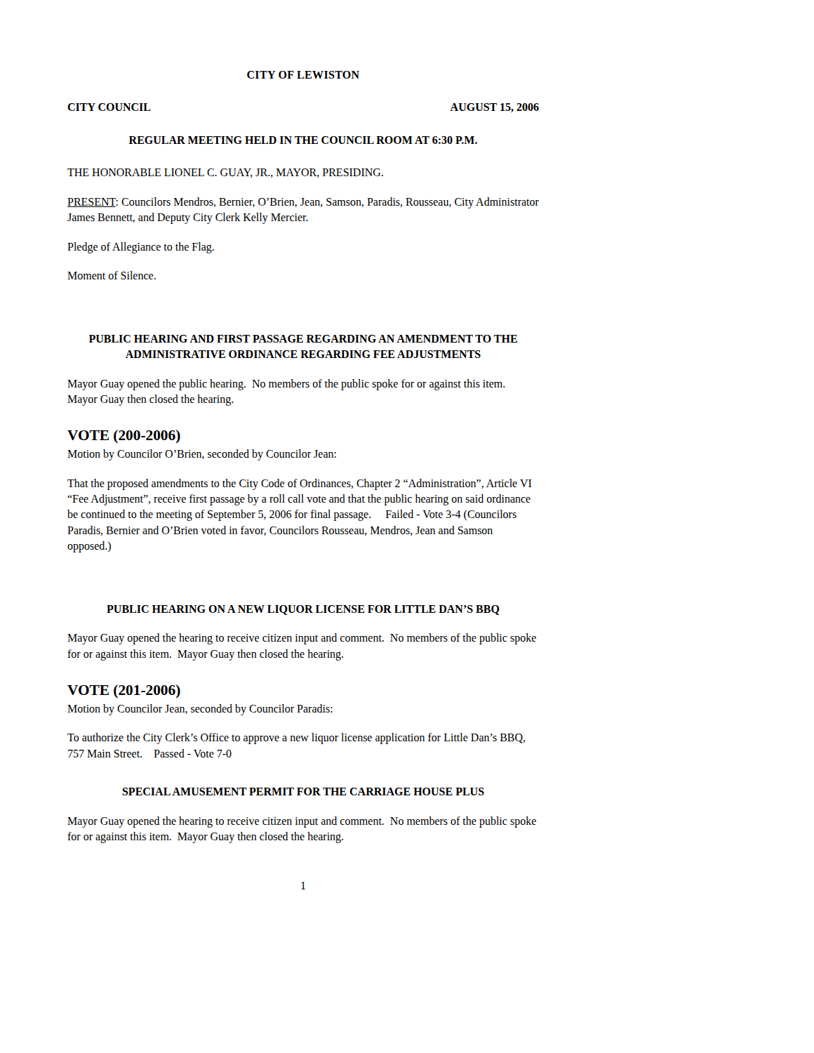CITY OF LEWISTON
CITY COUNCIL AUGUST 15, 2006
REGULAR MEETING HELD IN THE COUNCIL ROOM AT 6:30 P.M.
THE HONORABLE LIONEL C. GUAY, JR., MAYOR, PRESIDING.
PRESENT: Councilors Mendros, Bernier, O’Brien, Jean, Samson, Paradis, Rousseau, City Administrator James Bennett, and Deputy City Clerk Kelly Mercier.
Pledge of Allegiance to the Flag.
Moment of Silence.
PUBLIC HEARING AND FIRST PASSAGE REGARDING AN AMENDMENT TO THE ADMINISTRATIVE ORDINANCE REGARDING FEE ADJUSTMENTS
Mayor Guay opened the public hearing. No members of the public spoke for or against this item. Mayor Guay then closed the hearing.
VOTE (200-2006)
Motion by Councilor O’Brien, seconded by Councilor Jean:
That the proposed amendments to the City Code of Ordinances, Chapter 2 “Administration”, Article VI “Fee Adjustment”, receive first passage by a roll call vote and that the public hearing on said ordinance be continued to the meeting of September 5, 2006 for final passage. Failed - Vote 3-4 (Councilors Paradis, Bernier and O’Brien voted in favor, Councilors Rousseau, Mendros, Jean and Samson opposed.)
PUBLIC HEARING ON A NEW LIQUOR LICENSE FOR LITTLE DAN’S BBQ
Mayor Guay opened the hearing to receive citizen input and comment. No members of the public spoke for or against this item. Mayor Guay then closed the hearing.
VOTE (201-2006)
Motion by Councilor Jean, seconded by Councilor Paradis:
To authorize the City Clerk’s Office to approve a new liquor license application for Little Dan’s BBQ, 757 Main Street. Passed - Vote 7-0
SPECIAL AMUSEMENT PERMIT FOR THE CARRIAGE HOUSE PLUS
Mayor Guay opened the hearing to receive citizen input and comment. No members of the public spoke for or against this item. Mayor Guay then closed the hearing.
1